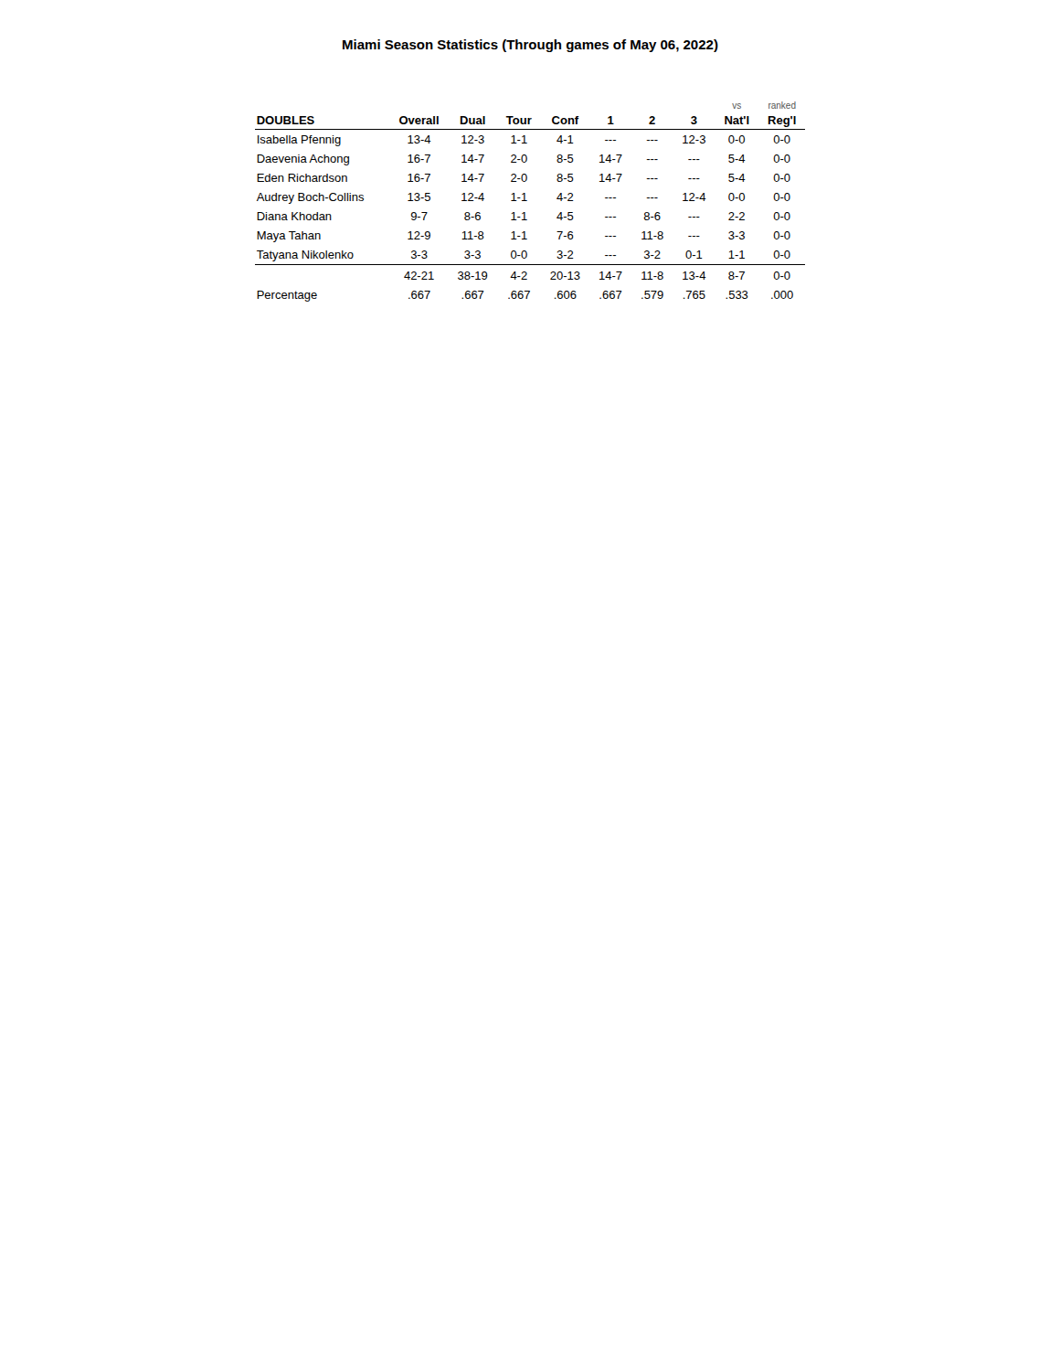Miami Season Statistics (Through games of May 06, 2022)
| | | | | | | | | vs | ranked |
| --- | --- | --- | --- | --- | --- | --- | --- | --- | --- |
| DOUBLES | Overall | Dual | Tour | Conf | 1 | 2 | 3 | Nat'l | Reg'l |
| Isabella Pfennig | 13-4 | 12-3 | 1-1 | 4-1 | --- | --- | 12-3 | 0-0 | 0-0 |
| Daevenia Achong | 16-7 | 14-7 | 2-0 | 8-5 | 14-7 | --- | --- | 5-4 | 0-0 |
| Eden Richardson | 16-7 | 14-7 | 2-0 | 8-5 | 14-7 | --- | --- | 5-4 | 0-0 |
| Audrey Boch-Collins | 13-5 | 12-4 | 1-1 | 4-2 | --- | --- | 12-4 | 0-0 | 0-0 |
| Diana Khodan | 9-7 | 8-6 | 1-1 | 4-5 | --- | 8-6 | --- | 2-2 | 0-0 |
| Maya Tahan | 12-9 | 11-8 | 1-1 | 7-6 | --- | 11-8 | --- | 3-3 | 0-0 |
| Tatyana Nikolenko | 3-3 | 3-3 | 0-0 | 3-2 | --- | 3-2 | 0-1 | 1-1 | 0-0 |
| | 42-21 | 38-19 | 4-2 | 20-13 | 14-7 | 11-8 | 13-4 | 8-7 | 0-0 |
| Percentage | .667 | .667 | .667 | .606 | .667 | .579 | .765 | .533 | .000 |